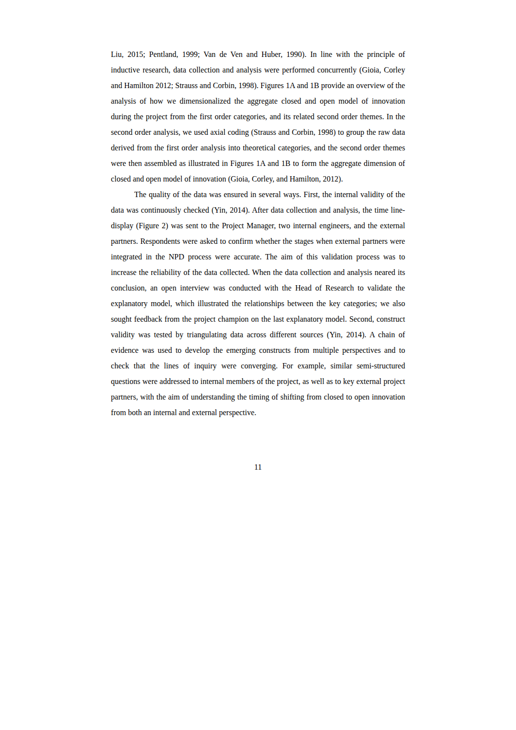Liu, 2015; Pentland, 1999; Van de Ven and Huber, 1990). In line with the principle of inductive research, data collection and analysis were performed concurrently (Gioia, Corley and Hamilton 2012; Strauss and Corbin, 1998). Figures 1A and 1B provide an overview of the analysis of how we dimensionalized the aggregate closed and open model of innovation during the project from the first order categories, and its related second order themes. In the second order analysis, we used axial coding (Strauss and Corbin, 1998) to group the raw data derived from the first order analysis into theoretical categories, and the second order themes were then assembled as illustrated in Figures 1A and 1B to form the aggregate dimension of closed and open model of innovation (Gioia, Corley, and Hamilton, 2012).
The quality of the data was ensured in several ways. First, the internal validity of the data was continuously checked (Yin, 2014). After data collection and analysis, the time line-display (Figure 2) was sent to the Project Manager, two internal engineers, and the external partners. Respondents were asked to confirm whether the stages when external partners were integrated in the NPD process were accurate. The aim of this validation process was to increase the reliability of the data collected. When the data collection and analysis neared its conclusion, an open interview was conducted with the Head of Research to validate the explanatory model, which illustrated the relationships between the key categories; we also sought feedback from the project champion on the last explanatory model. Second, construct validity was tested by triangulating data across different sources (Yin, 2014). A chain of evidence was used to develop the emerging constructs from multiple perspectives and to check that the lines of inquiry were converging. For example, similar semi-structured questions were addressed to internal members of the project, as well as to key external project partners, with the aim of understanding the timing of shifting from closed to open innovation from both an internal and external perspective.
11